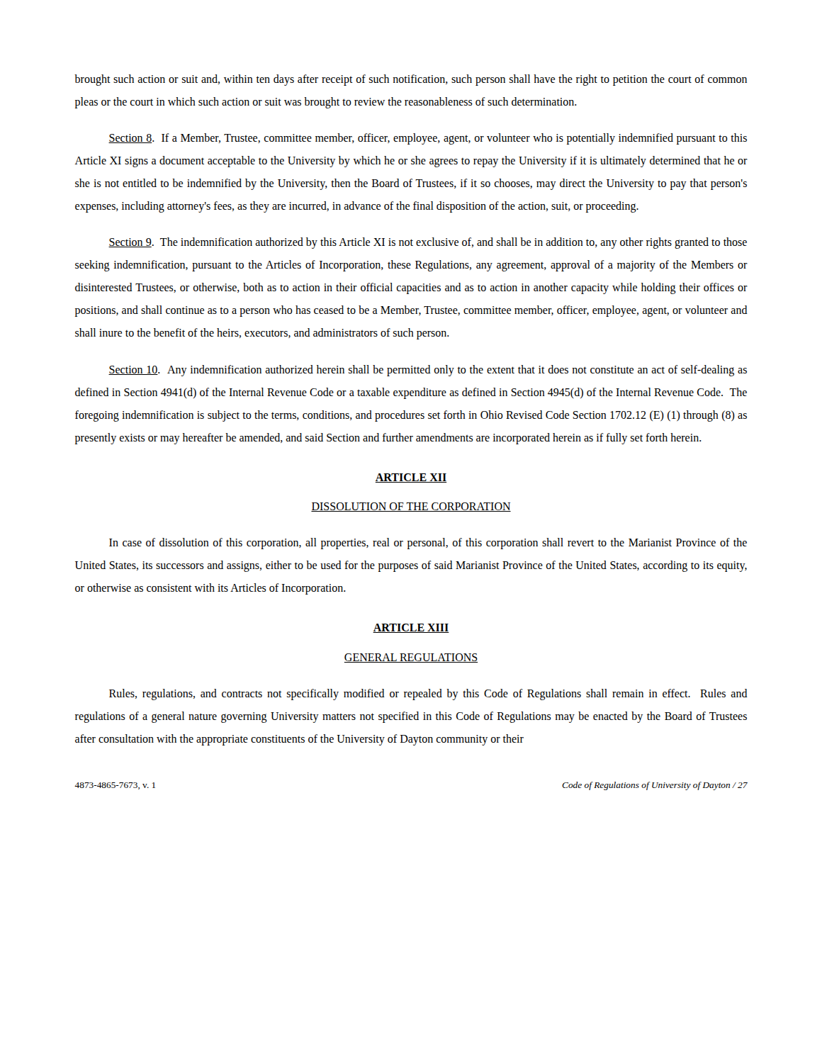brought such action or suit and, within ten days after receipt of such notification, such person shall have the right to petition the court of common pleas or the court in which such action or suit was brought to review the reasonableness of such determination.
Section 8. If a Member, Trustee, committee member, officer, employee, agent, or volunteer who is potentially indemnified pursuant to this Article XI signs a document acceptable to the University by which he or she agrees to repay the University if it is ultimately determined that he or she is not entitled to be indemnified by the University, then the Board of Trustees, if it so chooses, may direct the University to pay that person's expenses, including attorney's fees, as they are incurred, in advance of the final disposition of the action, suit, or proceeding.
Section 9. The indemnification authorized by this Article XI is not exclusive of, and shall be in addition to, any other rights granted to those seeking indemnification, pursuant to the Articles of Incorporation, these Regulations, any agreement, approval of a majority of the Members or disinterested Trustees, or otherwise, both as to action in their official capacities and as to action in another capacity while holding their offices or positions, and shall continue as to a person who has ceased to be a Member, Trustee, committee member, officer, employee, agent, or volunteer and shall inure to the benefit of the heirs, executors, and administrators of such person.
Section 10. Any indemnification authorized herein shall be permitted only to the extent that it does not constitute an act of self-dealing as defined in Section 4941(d) of the Internal Revenue Code or a taxable expenditure as defined in Section 4945(d) of the Internal Revenue Code. The foregoing indemnification is subject to the terms, conditions, and procedures set forth in Ohio Revised Code Section 1702.12 (E) (1) through (8) as presently exists or may hereafter be amended, and said Section and further amendments are incorporated herein as if fully set forth herein.
ARTICLE XII
DISSOLUTION OF THE CORPORATION
In case of dissolution of this corporation, all properties, real or personal, of this corporation shall revert to the Marianist Province of the United States, its successors and assigns, either to be used for the purposes of said Marianist Province of the United States, according to its equity, or otherwise as consistent with its Articles of Incorporation.
ARTICLE XIII
GENERAL REGULATIONS
Rules, regulations, and contracts not specifically modified or repealed by this Code of Regulations shall remain in effect. Rules and regulations of a general nature governing University matters not specified in this Code of Regulations may be enacted by the Board of Trustees after consultation with the appropriate constituents of the University of Dayton community or their
4873-4865-7673, v. 1
Code of Regulations of University of Dayton / 27